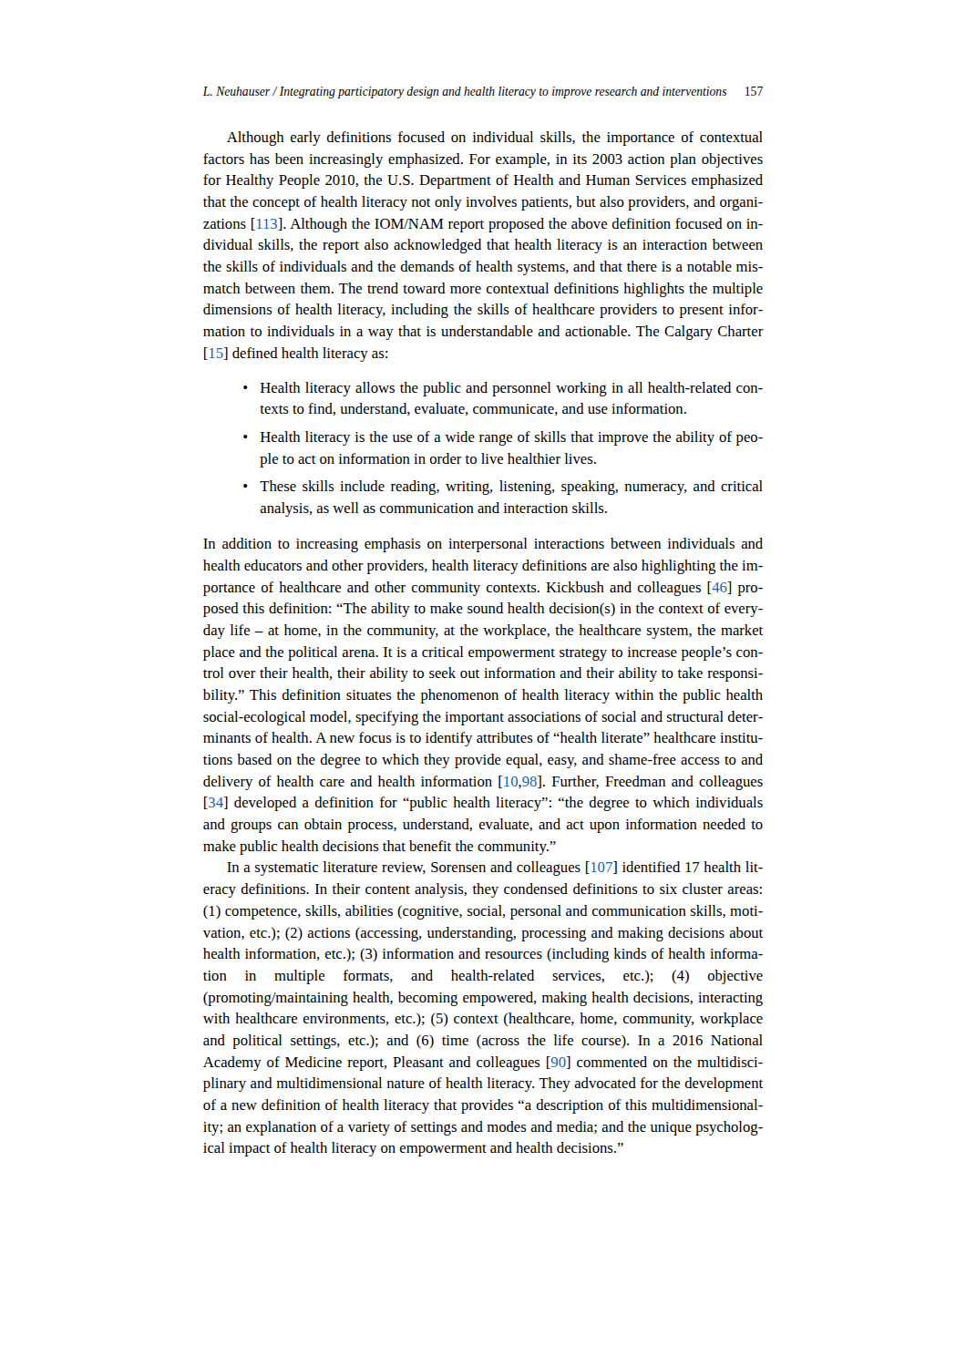157 L. Neuhauser / Integrating participatory design and health literacy to improve research and interventions
Although early definitions focused on individual skills, the importance of contextual factors has been increasingly emphasized. For example, in its 2003 action plan objectives for Healthy People 2010, the U.S. Department of Health and Human Services emphasized that the concept of health literacy not only involves patients, but also providers, and organizations [113]. Although the IOM/NAM report proposed the above definition focused on individual skills, the report also acknowledged that health literacy is an interaction between the skills of individuals and the demands of health systems, and that there is a notable mismatch between them. The trend toward more contextual definitions highlights the multiple dimensions of health literacy, including the skills of healthcare providers to present information to individuals in a way that is understandable and actionable. The Calgary Charter [15] defined health literacy as:
Health literacy allows the public and personnel working in all health-related contexts to find, understand, evaluate, communicate, and use information.
Health literacy is the use of a wide range of skills that improve the ability of people to act on information in order to live healthier lives.
These skills include reading, writing, listening, speaking, numeracy, and critical analysis, as well as communication and interaction skills.
In addition to increasing emphasis on interpersonal interactions between individuals and health educators and other providers, health literacy definitions are also highlighting the importance of healthcare and other community contexts. Kickbush and colleagues [46] proposed this definition: “The ability to make sound health decision(s) in the context of everyday life – at home, in the community, at the workplace, the healthcare system, the market place and the political arena. It is a critical empowerment strategy to increase people’s control over their health, their ability to seek out information and their ability to take responsibility.” This definition situates the phenomenon of health literacy within the public health social-ecological model, specifying the important associations of social and structural determinants of health. A new focus is to identify attributes of “health literate” healthcare institutions based on the degree to which they provide equal, easy, and shame-free access to and delivery of health care and health information [10,98]. Further, Freedman and colleagues [34] developed a definition for “public health literacy”: “the degree to which individuals and groups can obtain process, understand, evaluate, and act upon information needed to make public health decisions that benefit the community.”
In a systematic literature review, Sorensen and colleagues [107] identified 17 health literacy definitions. In their content analysis, they condensed definitions to six cluster areas: (1) competence, skills, abilities (cognitive, social, personal and communication skills, motivation, etc.); (2) actions (accessing, understanding, processing and making decisions about health information, etc.); (3) information and resources (including kinds of health information in multiple formats, and health-related services, etc.); (4) objective (promoting/maintaining health, becoming empowered, making health decisions, interacting with healthcare environments, etc.); (5) context (healthcare, home, community, workplace and political settings, etc.); and (6) time (across the life course). In a 2016 National Academy of Medicine report, Pleasant and colleagues [90] commented on the multidisciplinary and multidimensional nature of health literacy. They advocated for the development of a new definition of health literacy that provides “a description of this multidimensionality; an explanation of a variety of settings and modes and media; and the unique psychological impact of health literacy on empowerment and health decisions.”